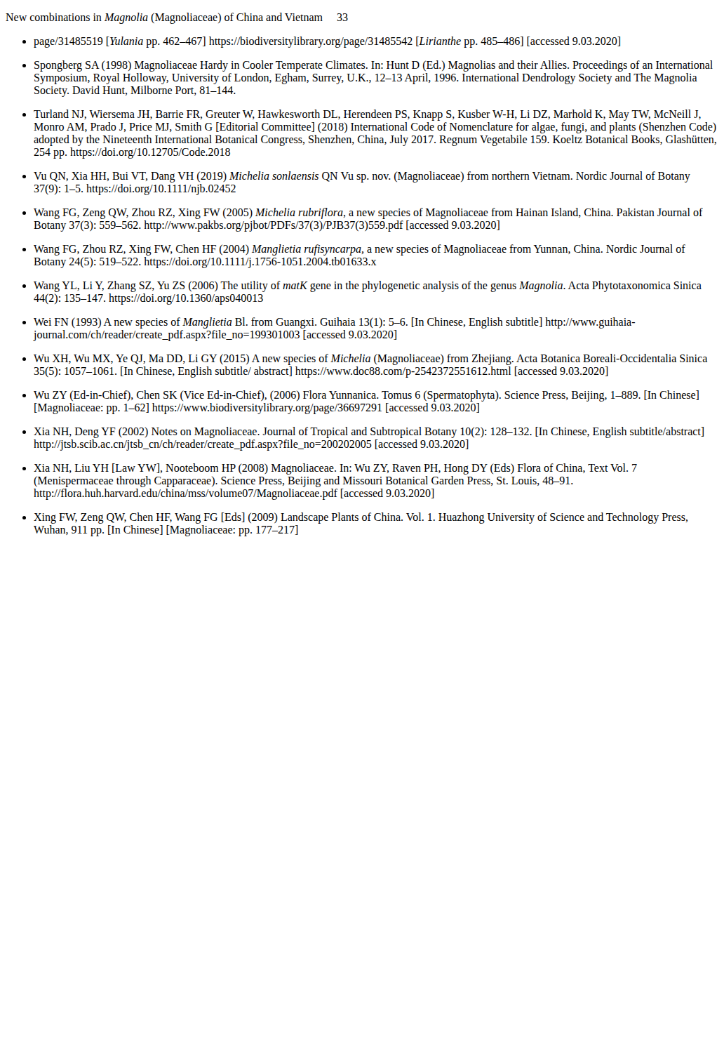New combinations in Magnolia (Magnoliaceae) of China and Vietnam 33
page/31485519 [Yulania pp. 462–467] https://biodiversitylibrary.org/page/31485542 [Lirianthe pp. 485–486] [accessed 9.03.2020]
Spongberg SA (1998) Magnoliaceae Hardy in Cooler Temperate Climates. In: Hunt D (Ed.) Magnolias and their Allies. Proceedings of an International Symposium, Royal Holloway, University of London, Egham, Surrey, U.K., 12–13 April, 1996. International Dendrology Society and The Magnolia Society. David Hunt, Milborne Port, 81–144.
Turland NJ, Wiersema JH, Barrie FR, Greuter W, Hawkesworth DL, Herendeen PS, Knapp S, Kusber W-H, Li DZ, Marhold K, May TW, McNeill J, Monro AM, Prado J, Price MJ, Smith G [Editorial Committee] (2018) International Code of Nomenclature for algae, fungi, and plants (Shenzhen Code) adopted by the Nineteenth International Botanical Congress, Shenzhen, China, July 2017. Regnum Vegetabile 159. Koeltz Botanical Books, Glashütten, 254 pp. https://doi.org/10.12705/Code.2018
Vu QN, Xia HH, Bui VT, Dang VH (2019) Michelia sonlaensis QN Vu sp. nov. (Magnoliaceae) from northern Vietnam. Nordic Journal of Botany 37(9): 1–5. https://doi.org/10.1111/njb.02452
Wang FG, Zeng QW, Zhou RZ, Xing FW (2005) Michelia rubriflora, a new species of Magnoliaceae from Hainan Island, China. Pakistan Journal of Botany 37(3): 559–562. http://www.pakbs.org/pjbot/PDFs/37(3)/PJB37(3)559.pdf [accessed 9.03.2020]
Wang FG, Zhou RZ, Xing FW, Chen HF (2004) Manglietia rufisyncarpa, a new species of Magnoliaceae from Yunnan, China. Nordic Journal of Botany 24(5): 519–522. https://doi.org/10.1111/j.1756-1051.2004.tb01633.x
Wang YL, Li Y, Zhang SZ, Yu ZS (2006) The utility of matK gene in the phylogenetic analysis of the genus Magnolia. Acta Phytotaxonomica Sinica 44(2): 135–147. https://doi.org/10.1360/aps040013
Wei FN (1993) A new species of Manglietia Bl. from Guangxi. Guihaia 13(1): 5–6. [In Chinese, English subtitle] http://www.guihaia-journal.com/ch/reader/create_pdf.aspx?file_no=199301003 [accessed 9.03.2020]
Wu XH, Wu MX, Ye QJ, Ma DD, Li GY (2015) A new species of Michelia (Magnoliaceae) from Zhejiang. Acta Botanica Boreali-Occidentalia Sinica 35(5): 1057–1061. [In Chinese, English subtitle/ abstract] https://www.doc88.com/p-2542372551612.html [accessed 9.03.2020]
Wu ZY (Ed-in-Chief), Chen SK (Vice Ed-in-Chief), (2006) Flora Yunnanica. Tomus 6 (Spermatophyta). Science Press, Beijing, 1–889. [In Chinese] [Magnoliaceae: pp. 1–62] https://www.biodiversitylibrary.org/page/36697291 [accessed 9.03.2020]
Xia NH, Deng YF (2002) Notes on Magnoliaceae. Journal of Tropical and Subtropical Botany 10(2): 128–132. [In Chinese, English subtitle/abstract] http://jtsb.scib.ac.cn/jtsb_cn/ch/reader/create_pdf.aspx?file_no=200202005 [accessed 9.03.2020]
Xia NH, Liu YH [Law YW], Nooteboom HP (2008) Magnoliaceae. In: Wu ZY, Raven PH, Hong DY (Eds) Flora of China, Text Vol. 7 (Menispermaceae through Capparaceae). Science Press, Beijing and Missouri Botanical Garden Press, St. Louis, 48–91. http://flora.huh.harvard.edu/china/mss/volume07/Magnoliaceae.pdf [accessed 9.03.2020]
Xing FW, Zeng QW, Chen HF, Wang FG [Eds] (2009) Landscape Plants of China. Vol. 1. Huazhong University of Science and Technology Press, Wuhan, 911 pp. [In Chinese] [Magnoliaceae: pp. 177–217]